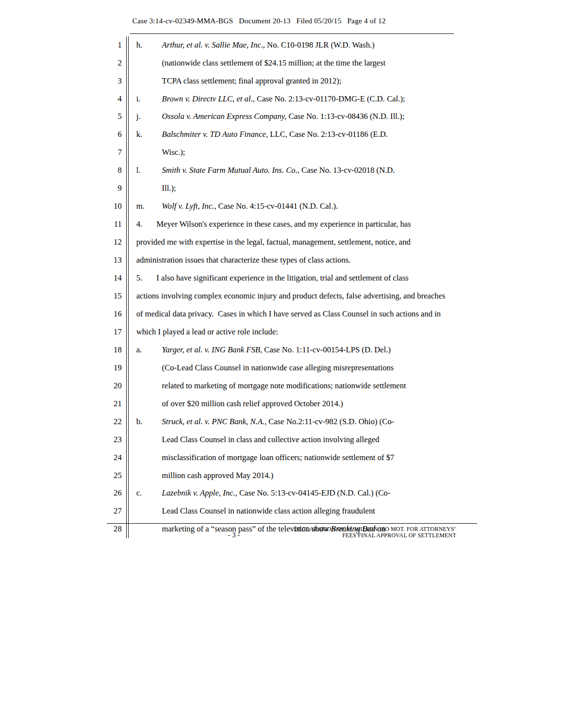Case 3:14-cv-02349-MMA-BGS Document 20-13 Filed 05/20/15 Page 4 of 12
1
2
3
4
5
6
7
8
9
10
11
12
13
14
15
16
17
18
19
20
21
22
23
24
25
26
27
28
h. Arthur, et al. v. Sallie Mae, Inc., No. C10-0198 JLR (W.D. Wash.)
(nationwide class settlement of $24.15 million; at the time the largest
TCPA class settlement; final approval granted in 2012);
i. Brown v. Directv LLC, et al., Case No. 2:13-cv-01170-DMG-E (C.D. Cal.);
j. Ossola v. American Express Company, Case No. 1:13-cv-08436 (N.D. Ill.);
k. Balschmiter v. TD Auto Finance, LLC, Case No. 2:13-cv-01186 (E.D.
Wisc.);
l. Smith v. State Farm Mutual Auto. Ins. Co., Case No. 13-cv-02018 (N.D.
Ill.);
m. Wolf v. Lyft, Inc., Case No. 4:15-cv-01441 (N.D. Cal.).
4. Meyer Wilson's experience in these cases, and my experience in particular, has
provided me with expertise in the legal, factual, management, settlement, notice, and
administration issues that characterize these types of class actions.
5. I also have significant experience in the litigation, trial and settlement of class
actions involving complex economic injury and product defects, false advertising, and breaches
of medical data privacy. Cases in which I have served as Class Counsel in such actions and in
which I played a lead or active role include:
a. Yarger, et al. v. ING Bank FSB, Case No. 1:11-cv-00154-LPS (D. Del.)
(Co-Lead Class Counsel in nationwide case alleging misrepresentations
related to marketing of mortgage note modifications; nationwide settlement
of over $20 million cash relief approved October 2014.)
b. Struck, et al. v. PNC Bank, N.A., Case No.2:11-cv-982 (S.D. Ohio) (Co-
Lead Class Counsel in class and collective action involving alleged
misclassification of mortgage loan officers; nationwide settlement of $7
million cash approved May 2014.)
c. Lazebnik v. Apple, Inc., Case No. 5:13-cv-04145-EJD (N.D. Cal.) (Co-
Lead Class Counsel in nationwide class action alleging fraudulent
marketing of a “season pass” of the television show Breaking Bad on
- 3 -
DECLARATION OF M. WILSON ISO MOT. FOR ATTORNEYS’
FEES FINAL APPROVAL OF SETTLEMENT